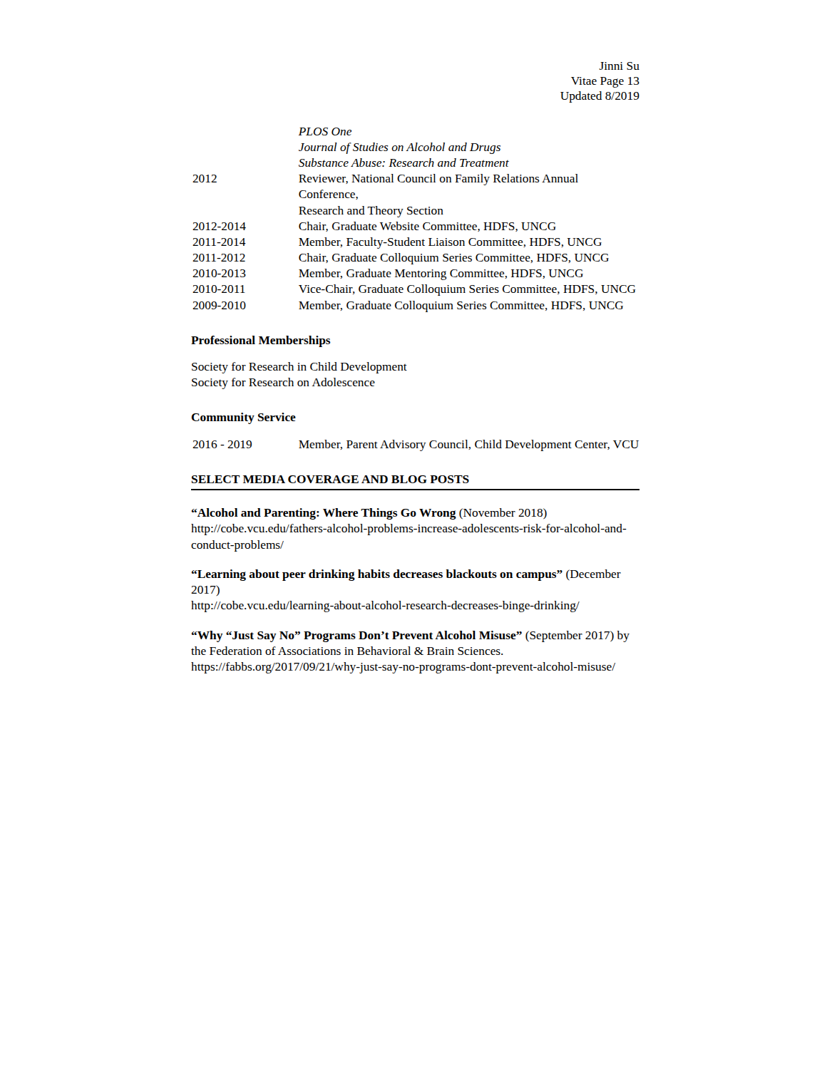Jinni Su
Vitae Page 13
Updated 8/2019
PLOS One
Journal of Studies on Alcohol and Drugs
Substance Abuse: Research and Treatment
2012
Reviewer, National Council on Family Relations Annual Conference,
Research and Theory Section
2012-2014
Chair, Graduate Website Committee, HDFS, UNCG
2011-2014
Member, Faculty-Student Liaison Committee, HDFS, UNCG
2011-2012
Chair, Graduate Colloquium Series Committee, HDFS, UNCG
2010-2013
Member, Graduate Mentoring Committee, HDFS, UNCG
2010-2011
Vice-Chair, Graduate Colloquium Series Committee, HDFS, UNCG
2009-2010
Member, Graduate Colloquium Series Committee, HDFS, UNCG
Professional Memberships
Society for Research in Child Development
Society for Research on Adolescence
Community Service
2016 - 2019
Member, Parent Advisory Council, Child Development Center, VCU
SELECT MEDIA COVERAGE AND BLOG POSTS
“Alcohol and Parenting: Where Things Go Wrong (November 2018)
http://cobe.vcu.edu/fathers-alcohol-problems-increase-adolescents-risk-for-alcohol-and-conduct-problems/
“Learning about peer drinking habits decreases blackouts on campus” (December 2017)
http://cobe.vcu.edu/learning-about-alcohol-research-decreases-binge-drinking/
“Why “Just Say No” Programs Don’t Prevent Alcohol Misuse” (September 2017) by the Federation of Associations in Behavioral & Brain Sciences. https://fabbs.org/2017/09/21/why-just-say-no-programs-dont-prevent-alcohol-misuse/